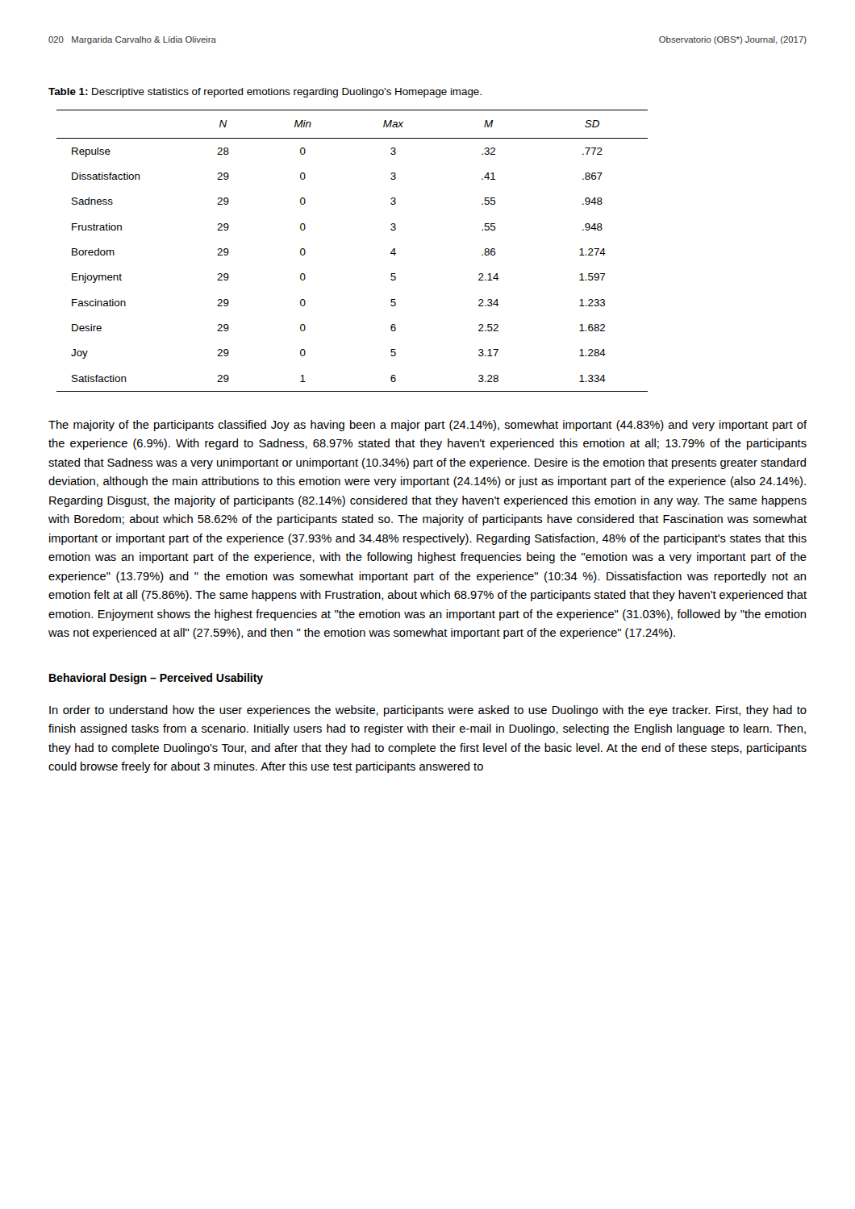020 Margarida Carvalho & Lídia Oliveira
Observatorio (OBS*) Journal, (2017)
Table 1: Descriptive statistics of reported emotions regarding Duolingo's Homepage image.
| | N | Min | Max | M | SD |
| --- | --- | --- | --- | --- | --- |
| Repulse | 28 | 0 | 3 | .32 | .772 |
| Dissatisfaction | 29 | 0 | 3 | .41 | .867 |
| Sadness | 29 | 0 | 3 | .55 | .948 |
| Frustration | 29 | 0 | 3 | .55 | .948 |
| Boredom | 29 | 0 | 4 | .86 | 1.274 |
| Enjoyment | 29 | 0 | 5 | 2.14 | 1.597 |
| Fascination | 29 | 0 | 5 | 2.34 | 1.233 |
| Desire | 29 | 0 | 6 | 2.52 | 1.682 |
| Joy | 29 | 0 | 5 | 3.17 | 1.284 |
| Satisfaction | 29 | 1 | 6 | 3.28 | 1.334 |
The majority of the participants classified Joy as having been a major part (24.14%), somewhat important (44.83%) and very important part of the experience (6.9%). With regard to Sadness, 68.97% stated that they haven't experienced this emotion at all; 13.79% of the participants stated that Sadness was a very unimportant or unimportant (10.34%) part of the experience. Desire is the emotion that presents greater standard deviation, although the main attributions to this emotion were very important (24.14%) or just as important part of the experience (also 24.14%). Regarding Disgust, the majority of participants (82.14%) considered that they haven't experienced this emotion in any way. The same happens with Boredom; about which 58.62% of the participants stated so. The majority of participants have considered that Fascination was somewhat important or important part of the experience (37.93% and 34.48% respectively). Regarding Satisfaction, 48% of the participant's states that this emotion was an important part of the experience, with the following highest frequencies being the "emotion was a very important part of the experience" (13.79%) and " the emotion was somewhat important part of the experience" (10:34 %). Dissatisfaction was reportedly not an emotion felt at all (75.86%). The same happens with Frustration, about which 68.97% of the participants stated that they haven't experienced that emotion. Enjoyment shows the highest frequencies at "the emotion was an important part of the experience" (31.03%), followed by "the emotion was not experienced at all" (27.59%), and then " the emotion was somewhat important part of the experience" (17.24%).
Behavioral Design – Perceived Usability
In order to understand how the user experiences the website, participants were asked to use Duolingo with the eye tracker. First, they had to finish assigned tasks from a scenario. Initially users had to register with their e-mail in Duolingo, selecting the English language to learn. Then, they had to complete Duolingo's Tour, and after that they had to complete the first level of the basic level. At the end of these steps, participants could browse freely for about 3 minutes. After this use test participants answered to